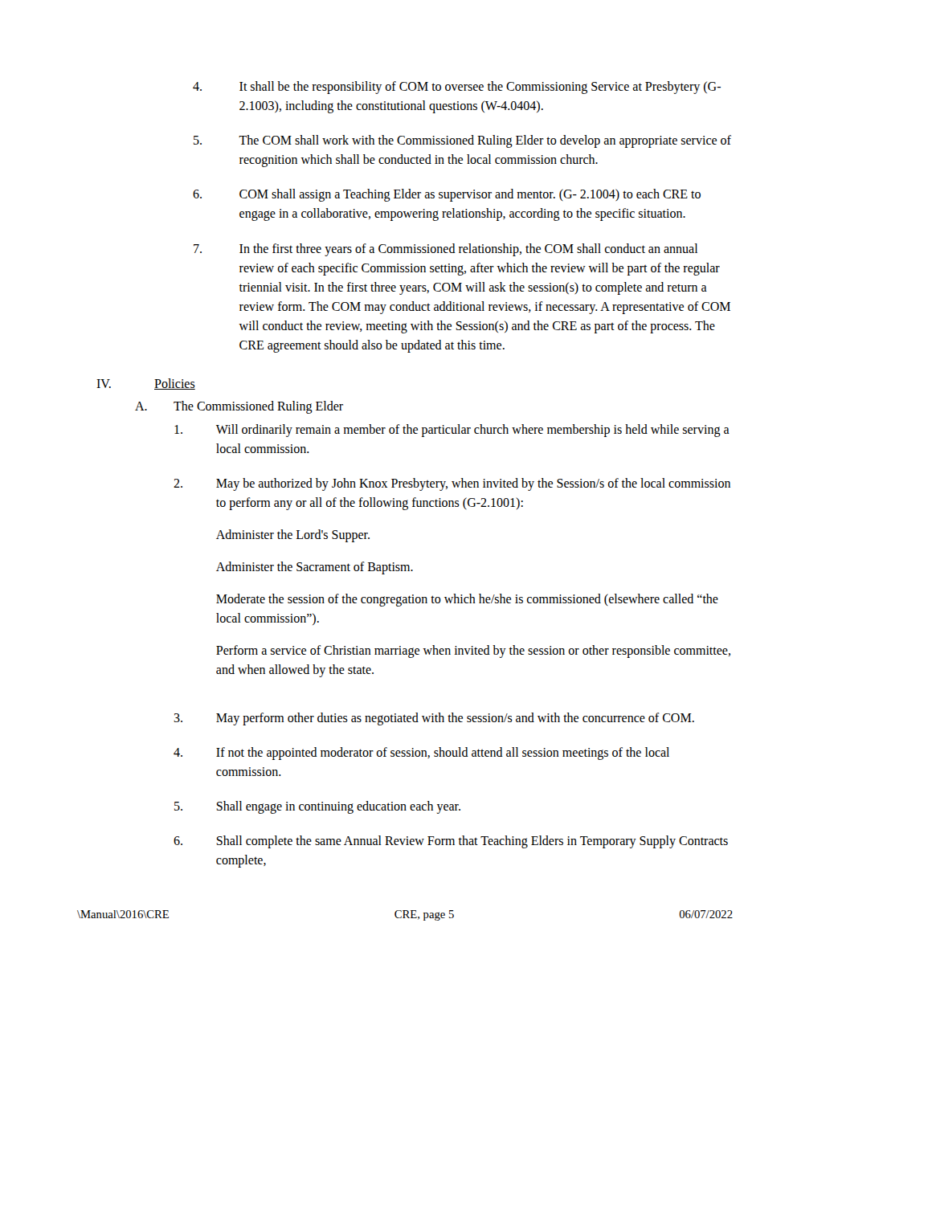4.
It shall be the responsibility of COM to oversee the Commissioning Service at Presbytery (G-2.1003), including the constitutional questions (W-4.0404).
5.
The COM shall work with the Commissioned Ruling Elder to develop an appropriate service of recognition which shall be conducted in the local commission church.
6.
COM shall assign a Teaching Elder as supervisor and mentor. (G- 2.1004) to each CRE to engage in a collaborative, empowering relationship, according to the specific situation.
7.
In the first three years of a Commissioned relationship, the COM shall conduct an annual review of each specific Commission setting, after which the review will be part of the regular triennial visit. In the first three years, COM will ask the session(s) to complete and return a review form. The COM may conduct additional reviews, if necessary. A representative of COM will conduct the review, meeting with the Session(s) and the CRE as part of the process. The CRE agreement should also be updated at this time.
IV.
Policies
A.
The Commissioned Ruling Elder
1.
Will ordinarily remain a member of the particular church where membership is held while serving a local commission.
2.
May be authorized by John Knox Presbytery, when invited by the Session/s of the local commission to perform any or all of the following functions (G-2.1001):
Administer the Lord's Supper.
Administer the Sacrament of Baptism.
Moderate the session of the congregation to which he/she is commissioned (elsewhere called “the local commission”).
Perform a service of Christian marriage when invited by the session or other responsible committee, and when allowed by the state.
3.
May perform other duties as negotiated with the session/s and with the concurrence of COM.
4.
If not the appointed moderator of session, should attend all session meetings of the local commission.
5.
Shall engage in continuing education each year.
6.
Shall complete the same Annual Review Form that Teaching Elders in Temporary Supply Contracts complete,
\Manual\2016\CRE
CRE, page 5
06/07/2022